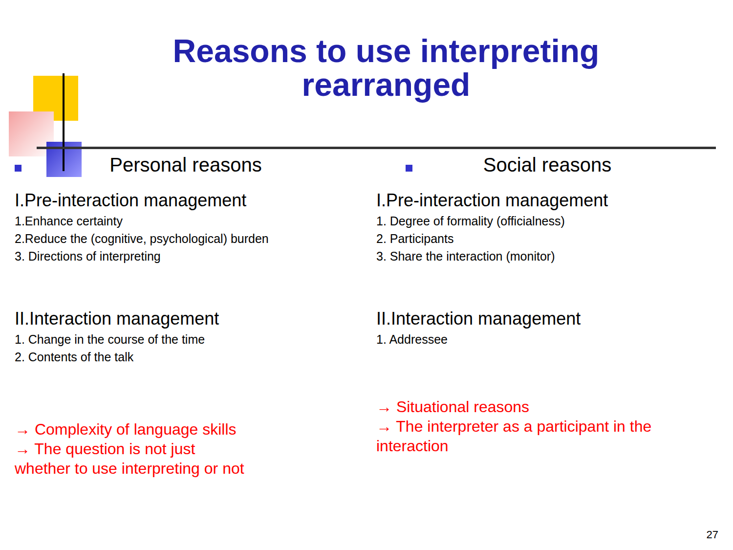Reasons to use interpreting rearranged
Personal reasons
I.Pre-interaction management
1.Enhance certainty
2.Reduce the (cognitive, psychological) burden
3. Directions of interpreting
II.Interaction management
1. Change in the course of the time
2. Contents of the talk
→ Complexity of language skills
→ The question is not just
whether to use interpreting or not
Social reasons
I.Pre-interaction management
1. Degree of formality (officialness)
2. Participants
3. Share the interaction (monitor)
II.Interaction management
1. Addressee
→ Situational reasons
→ The interpreter as a participant in the interaction
27